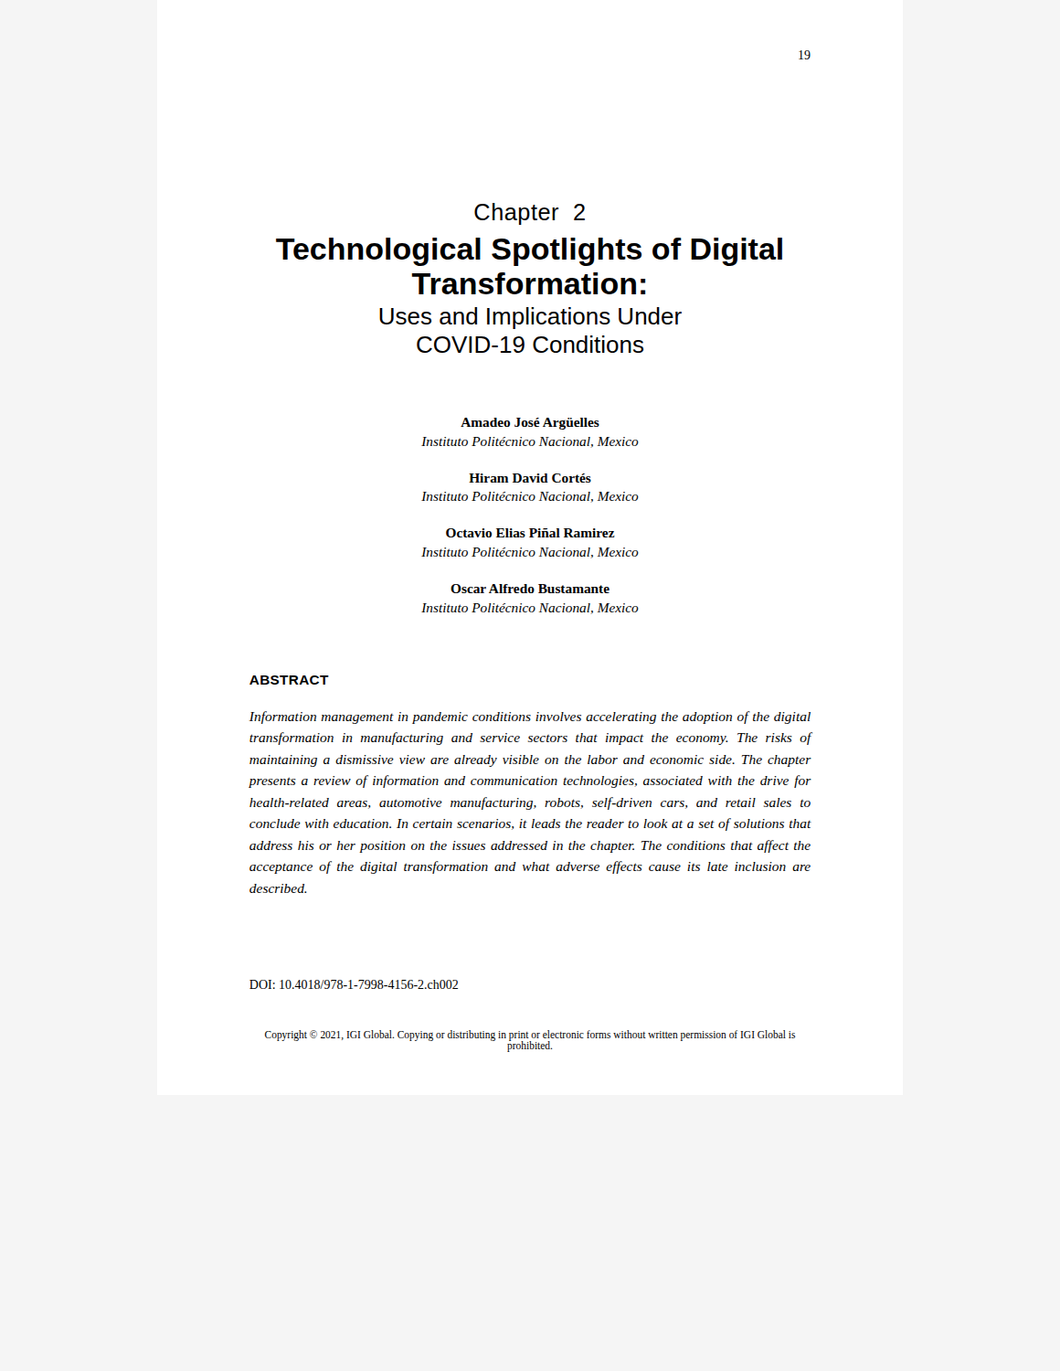19
Chapter 2
Technological Spotlights of Digital Transformation:
Uses and Implications Under
COVID-19 Conditions
Amadeo José Argüelles
Instituto Politécnico Nacional, Mexico
Hiram David Cortés
Instituto Politécnico Nacional, Mexico
Octavio Elias Piñal Ramirez
Instituto Politécnico Nacional, Mexico
Oscar Alfredo Bustamante
Instituto Politécnico Nacional, Mexico
ABSTRACT
Information management in pandemic conditions involves accelerating the adoption of the digital transformation in manufacturing and service sectors that impact the economy. The risks of maintaining a dismissive view are already visible on the labor and economic side. The chapter presents a review of information and communication technologies, associated with the drive for health-related areas, automotive manufacturing, robots, self-driven cars, and retail sales to conclude with education. In certain scenarios, it leads the reader to look at a set of solutions that address his or her position on the issues addressed in the chapter. The conditions that affect the acceptance of the digital transformation and what adverse effects cause its late inclusion are described.
DOI: 10.4018/978-1-7998-4156-2.ch002
Copyright © 2021, IGI Global. Copying or distributing in print or electronic forms without written permission of IGI Global is prohibited.